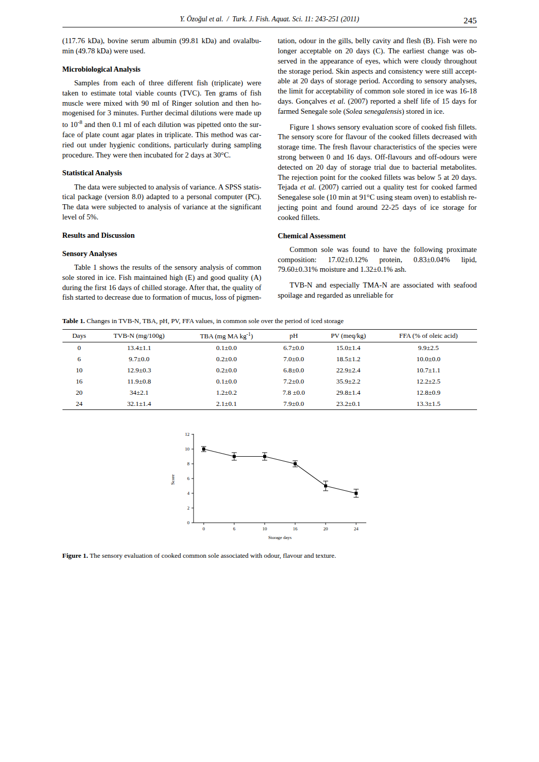Y. Özoğul et al. / Turk. J. Fish. Aquat. Sci. 11: 243-251 (2011) 245
(117.76 kDa), bovine serum albumin (99.81 kDa) and ovalalbumin (49.78 kDa) were used.
Microbiological Analysis
Samples from each of three different fish (triplicate) were taken to estimate total viable counts (TVC). Ten grams of fish muscle were mixed with 90 ml of Ringer solution and then homogenised for 3 minutes. Further decimal dilutions were made up to 10-8 and then 0.1 ml of each dilution was pipetted onto the surface of plate count agar plates in triplicate. This method was carried out under hygienic conditions, particularly during sampling procedure. They were then incubated for 2 days at 30°C.
Statistical Analysis
The data were subjected to analysis of variance. A SPSS statistical package (version 8.0) adapted to a personal computer (PC). The data were subjected to analysis of variance at the significant level of 5%.
Results and Discussion
Sensory Analyses
Table 1 shows the results of the sensory analysis of common sole stored in ice. Fish maintained high (E) and good quality (A) during the first 16 days of chilled storage. After that, the quality of fish started to decrease due to formation of mucus, loss of pigmentation, odour in the gills, belly cavity and flesh (B). Fish were no longer acceptable on 20 days (C). The earliest change was observed in the appearance of eyes, which were cloudy throughout the storage period. Skin aspects and consistency were still acceptable at 20 days of storage period. According to sensory analyses, the limit for acceptability of common sole stored in ice was 16-18 days. Gonçalves et al. (2007) reported a shelf life of 15 days for farmed Senegale sole (Solea senegalensis) stored in ice.
Figure 1 shows sensory evaluation score of cooked fish fillets. The sensory score for flavour of the cooked fillets decreased with storage time. The fresh flavour characteristics of the species were strong between 0 and 16 days. Off-flavours and off-odours were detected on 20 day of storage trial due to bacterial metabolites. The rejection point for the cooked fillets was below 5 at 20 days. Tejada et al. (2007) carried out a quality test for cooked farmed Senegalese sole (10 min at 91°C using steam oven) to establish rejecting point and found around 22-25 days of ice storage for cooked fillets.
Chemical Assessment
Common sole was found to have the following proximate composition: 17.02±0.12% protein, 0.83±0.04% lipid, 79.60±0.31% moisture and 1.32±0.1% ash.
TVB-N and especially TMA-N are associated with seafood spoilage and regarded as unreliable for
Table 1. Changes in TVB-N, TBA, pH, PV, FFA values, in common sole over the period of iced storage
| Days | TVB-N (mg/100g) | TBA (mg MA kg -1 ) | pH | PV (meq/kg) | FFA (% of oleic acid) |
| --- | --- | --- | --- | --- | --- |
| 0 | 13.4±1.1 | 0.1±0.0 | 6.7±0.0 | 15.0±1.4 | 9.9±2.5 |
| 6 | 9.7±0.0 | 0.2±0.0 | 7.0±0.0 | 18.5±1.2 | 10.0±0.0 |
| 10 | 12.9±0.3 | 0.2±0.0 | 6.8±0.0 | 22.9±2.4 | 10.7±1.1 |
| 16 | 11.9±0.8 | 0.1±0.0 | 7.2±0.0 | 35.9±2.2 | 12.2±2.5 |
| 20 | 34±2.1 | 1.2±0.2 | 7.8 ±0.0 | 29.8±1.4 | 12.8±0.9 |
| 24 | 32.1±1.4 | 2.1±0.1 | 7.9±0.0 | 23.2±0.1 | 13.3±1.5 |
0 2 4 6 8 10 12 Score 0 6 10 16 20 24 Storage days
Figure 1. The sensory evaluation of cooked common sole associated with odour, flavour and texture.